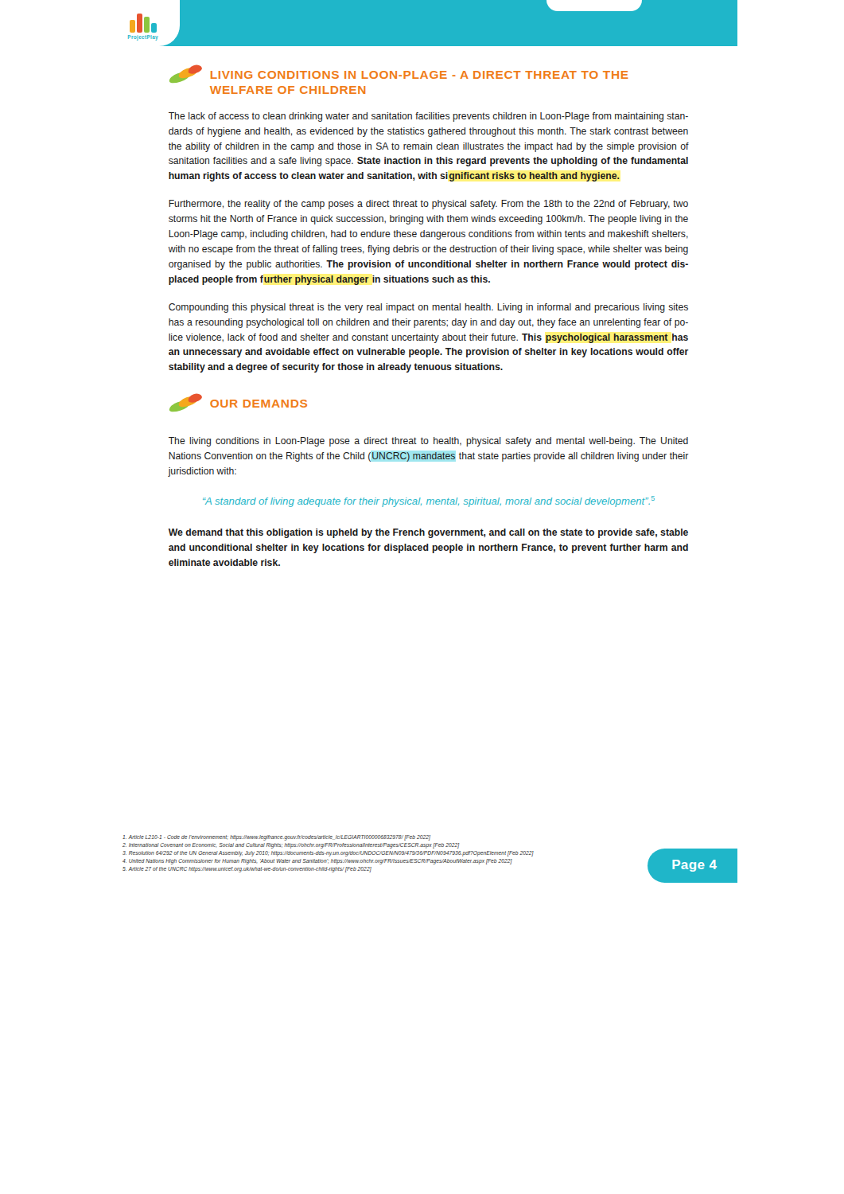ProjectPlay
Living conditions in Loon-Plage - a direct threat to the welfare of children
The lack of access to clean drinking water and sanitation facilities prevents children in Loon-Plage from maintaining standards of hygiene and health, as evidenced by the statistics gathered throughout this month. The stark contrast between the ability of children in the camp and those in SA to remain clean illustrates the impact had by the simple provision of sanitation facilities and a safe living space. State inaction in this regard prevents the upholding of the fundamental human rights of access to clean water and sanitation, with significant risks to health and hygiene.
Furthermore, the reality of the camp poses a direct threat to physical safety. From the 18th to the 22nd of February, two storms hit the North of France in quick succession, bringing with them winds exceeding 100km/h. The people living in the Loon-Plage camp, including children, had to endure these dangerous conditions from within tents and makeshift shelters, with no escape from the threat of falling trees, flying debris or the destruction of their living space, while shelter was being organised by the public authorities. The provision of unconditional shelter in northern France would protect displaced people from further physical danger in situations such as this.
Compounding this physical threat is the very real impact on mental health. Living in informal and precarious living sites has a resounding psychological toll on children and their parents; day in and day out, they face an unrelenting fear of police violence, lack of food and shelter and constant uncertainty about their future. This psychological harassment has an unnecessary and avoidable effect on vulnerable people. The provision of shelter in key locations would offer stability and a degree of security for those in already tenuous situations.
Our demands
The living conditions in Loon-Plage pose a direct threat to health, physical safety and mental well-being. The United Nations Convention on the Rights of the Child (UNCRC) mandates that state parties provide all children living under their jurisdiction with:
“A standard of living adequate for their physical, mental, spiritual, moral and social development”.5
We demand that this obligation is upheld by the French government, and call on the state to provide safe, stable and unconditional shelter in key locations for displaced people in northern France, to prevent further harm and eliminate avoidable risk.
Article L210-1 - Code de l'environnement; https://www.legifrance.gouv.fr/codes/article_lc/LEGIARTI000006832978/ [Feb 2022]
International Covenant on Economic, Social and Cultural Rights; https://ohchr.org/FR/ProfessionalInterest/Pages/CESCR.aspx [Feb 2022]
Resolution 64/292 of the UN General Assembly, July 2010; https://documents-dds-ny.un.org/doc/UNDOC/GEN/N09/479/36/PDF/N0947936.pdf?OpenElement [Feb 2022]
United Nations High Commissioner for Human Rights, 'About Water and Sanitation'; https://www.ohchr.org/FR/Issues/ESCR/Pages/AboutWater.aspx [Feb 2022]
Article 27 of the UNCRC https://www.unicef.org.uk/what-we-do/un-convention-child-rights/ [Feb 2022]
Page 4